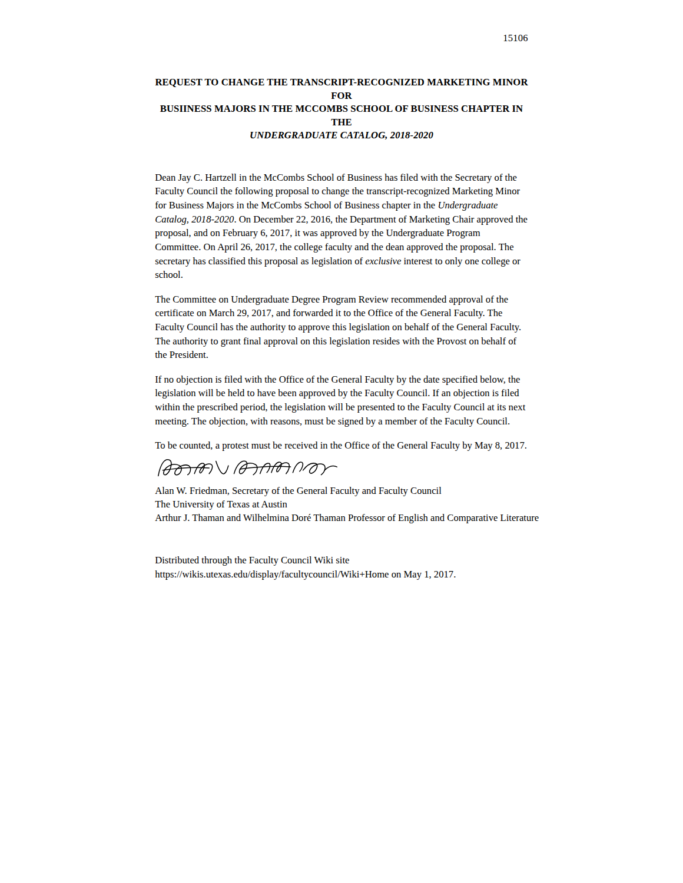15106
Request to Change the Transcript-Recognized Marketing Minor for
Busiiness Majors in the McCombs School of Business Chapter in the
Undergraduate Catalog, 2018-2020
Dean Jay C. Hartzell in the McCombs School of Business has filed with the Secretary of the Faculty Council the following proposal to change the transcript-recognized Marketing Minor for Business Majors in the McCombs School of Business chapter in the Undergraduate Catalog, 2018-2020. On December 22, 2016, the Department of Marketing Chair approved the proposal, and on February 6, 2017, it was approved by the Undergraduate Program Committee. On April 26, 2017, the college faculty and the dean approved the proposal. The secretary has classified this proposal as legislation of exclusive interest to only one college or school.
The Committee on Undergraduate Degree Program Review recommended approval of the certificate on March 29, 2017, and forwarded it to the Office of the General Faculty. The Faculty Council has the authority to approve this legislation on behalf of the General Faculty. The authority to grant final approval on this legislation resides with the Provost on behalf of the President.
If no objection is filed with the Office of the General Faculty by the date specified below, the legislation will be held to have been approved by the Faculty Council. If an objection is filed within the prescribed period, the legislation will be presented to the Faculty Council at its next meeting. The objection, with reasons, must be signed by a member of the Faculty Council.
To be counted, a protest must be received in the Office of the General Faculty by May 8, 2017.
Alan W. Friedman, Secretary of the General Faculty and Faculty Council
The University of Texas at Austin
Arthur J. Thaman and Wilhelmina Doré Thaman Professor of English and Comparative Literature
Distributed through the Faculty Council Wiki site https://wikis.utexas.edu/display/facultycouncil/Wiki+Home on May 1, 2017.